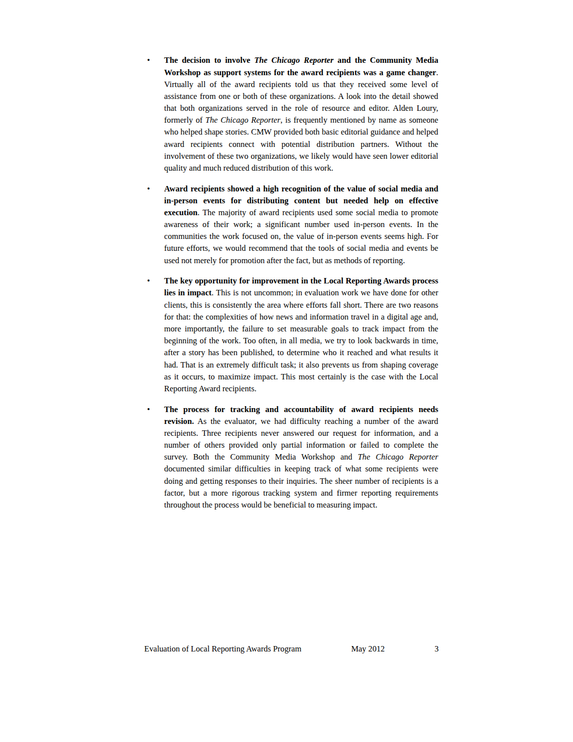The decision to involve The Chicago Reporter and the Community Media Workshop as support systems for the award recipients was a game changer. Virtually all of the award recipients told us that they received some level of assistance from one or both of these organizations. A look into the detail showed that both organizations served in the role of resource and editor. Alden Loury, formerly of The Chicago Reporter, is frequently mentioned by name as someone who helped shape stories. CMW provided both basic editorial guidance and helped award recipients connect with potential distribution partners. Without the involvement of these two organizations, we likely would have seen lower editorial quality and much reduced distribution of this work.
Award recipients showed a high recognition of the value of social media and in-person events for distributing content but needed help on effective execution. The majority of award recipients used some social media to promote awareness of their work; a significant number used in-person events. In the communities the work focused on, the value of in-person events seems high. For future efforts, we would recommend that the tools of social media and events be used not merely for promotion after the fact, but as methods of reporting.
The key opportunity for improvement in the Local Reporting Awards process lies in impact. This is not uncommon; in evaluation work we have done for other clients, this is consistently the area where efforts fall short. There are two reasons for that: the complexities of how news and information travel in a digital age and, more importantly, the failure to set measurable goals to track impact from the beginning of the work. Too often, in all media, we try to look backwards in time, after a story has been published, to determine who it reached and what results it had. That is an extremely difficult task; it also prevents us from shaping coverage as it occurs, to maximize impact. This most certainly is the case with the Local Reporting Award recipients.
The process for tracking and accountability of award recipients needs revision. As the evaluator, we had difficulty reaching a number of the award recipients. Three recipients never answered our request for information, and a number of others provided only partial information or failed to complete the survey. Both the Community Media Workshop and The Chicago Reporter documented similar difficulties in keeping track of what some recipients were doing and getting responses to their inquiries. The sheer number of recipients is a factor, but a more rigorous tracking system and firmer reporting requirements throughout the process would be beneficial to measuring impact.
Evaluation of Local Reporting Awards Program May 2012 3